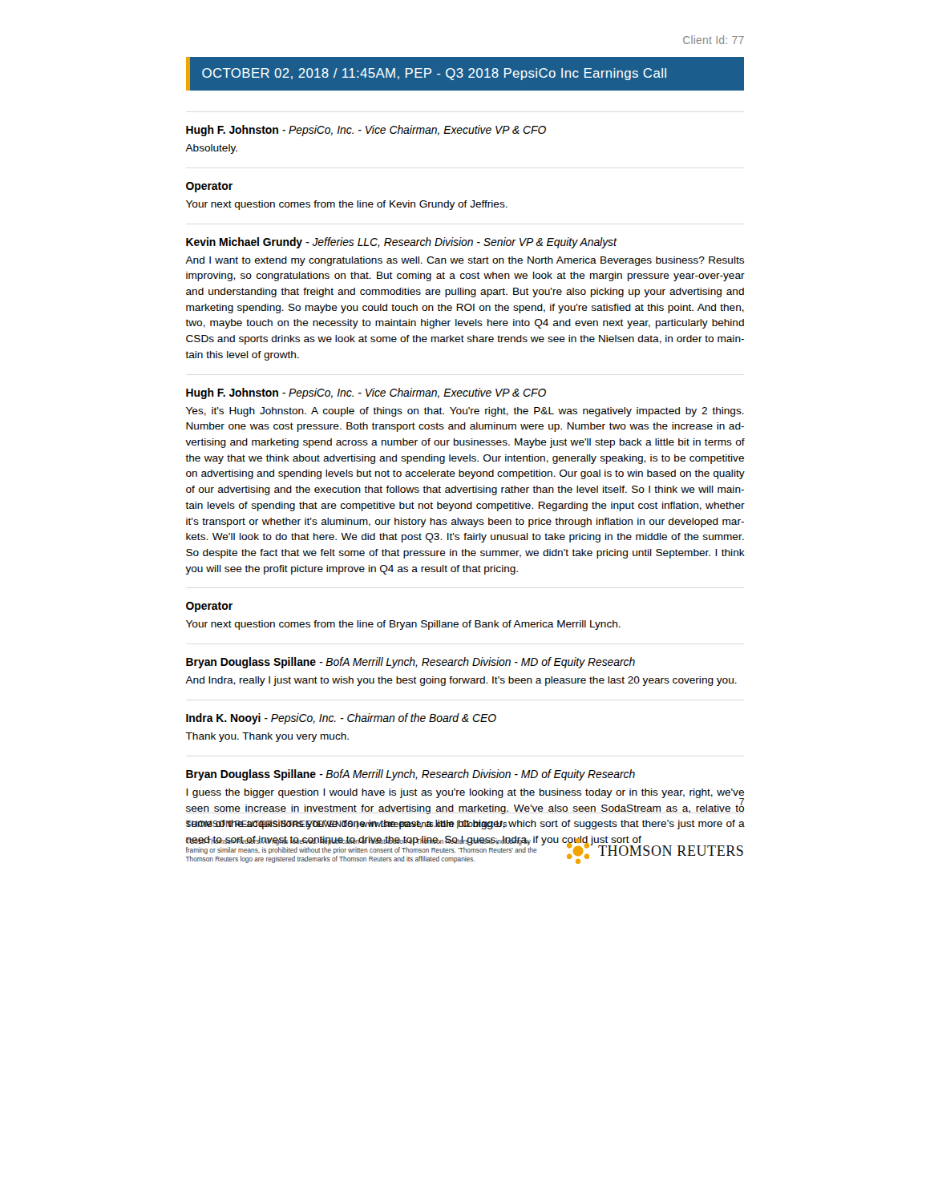Client Id: 77
OCTOBER 02, 2018 / 11:45AM, PEP - Q3 2018 PepsiCo Inc Earnings Call
Hugh F. Johnston - PepsiCo, Inc. - Vice Chairman, Executive VP & CFO
Absolutely.
Operator
Your next question comes from the line of Kevin Grundy of Jeffries.
Kevin Michael Grundy - Jefferies LLC, Research Division - Senior VP & Equity Analyst
And I want to extend my congratulations as well. Can we start on the North America Beverages business? Results improving, so congratulations on that. But coming at a cost when we look at the margin pressure year-over-year and understanding that freight and commodities are pulling apart. But you're also picking up your advertising and marketing spending. So maybe you could touch on the ROI on the spend, if you're satisfied at this point. And then, two, maybe touch on the necessity to maintain higher levels here into Q4 and even next year, particularly behind CSDs and sports drinks as we look at some of the market share trends we see in the Nielsen data, in order to maintain this level of growth.
Hugh F. Johnston - PepsiCo, Inc. - Vice Chairman, Executive VP & CFO
Yes, it's Hugh Johnston. A couple of things on that. You're right, the P&L was negatively impacted by 2 things. Number one was cost pressure. Both transport costs and aluminum were up. Number two was the increase in advertising and marketing spend across a number of our businesses. Maybe just we'll step back a little bit in terms of the way that we think about advertising and spending levels. Our intention, generally speaking, is to be competitive on advertising and spending levels but not to accelerate beyond competition. Our goal is to win based on the quality of our advertising and the execution that follows that advertising rather than the level itself. So I think we will maintain levels of spending that are competitive but not beyond competitive. Regarding the input cost inflation, whether it's transport or whether it's aluminum, our history has always been to price through inflation in our developed markets. We'll look to do that here. We did that post Q3. It's fairly unusual to take pricing in the middle of the summer. So despite the fact that we felt some of that pressure in the summer, we didn't take pricing until September. I think you will see the profit picture improve in Q4 as a result of that pricing.
Operator
Your next question comes from the line of Bryan Spillane of Bank of America Merrill Lynch.
Bryan Douglass Spillane - BofA Merrill Lynch, Research Division - MD of Equity Research
And Indra, really I just want to wish you the best going forward. It's been a pleasure the last 20 years covering you.
Indra K. Nooyi - PepsiCo, Inc. - Chairman of the Board & CEO
Thank you. Thank you very much.
Bryan Douglass Spillane - BofA Merrill Lynch, Research Division - MD of Equity Research
I guess the bigger question I would have is just as you're looking at the business today or in this year, right, we've seen some increase in investment for advertising and marketing. We've also seen SodaStream as a, relative to some of the acquisitions you've done in the past, a little bit bigger, which sort of suggests that there's just more of a need to sort of invest to continue to drive the top line. So I guess, Indra, if you could just sort of
7
THOMSON REUTERS STREETEVENTS | www.streetevents.com | Contact Us
©2018 Thomson Reuters. All rights reserved. Republication or redistribution of Thomson Reuters content, including by framing or similar means, is prohibited without the prior written consent of Thomson Reuters. 'Thomson Reuters' and the Thomson Reuters logo are registered trademarks of Thomson Reuters and its affiliated companies.
THOMSON REUTERS